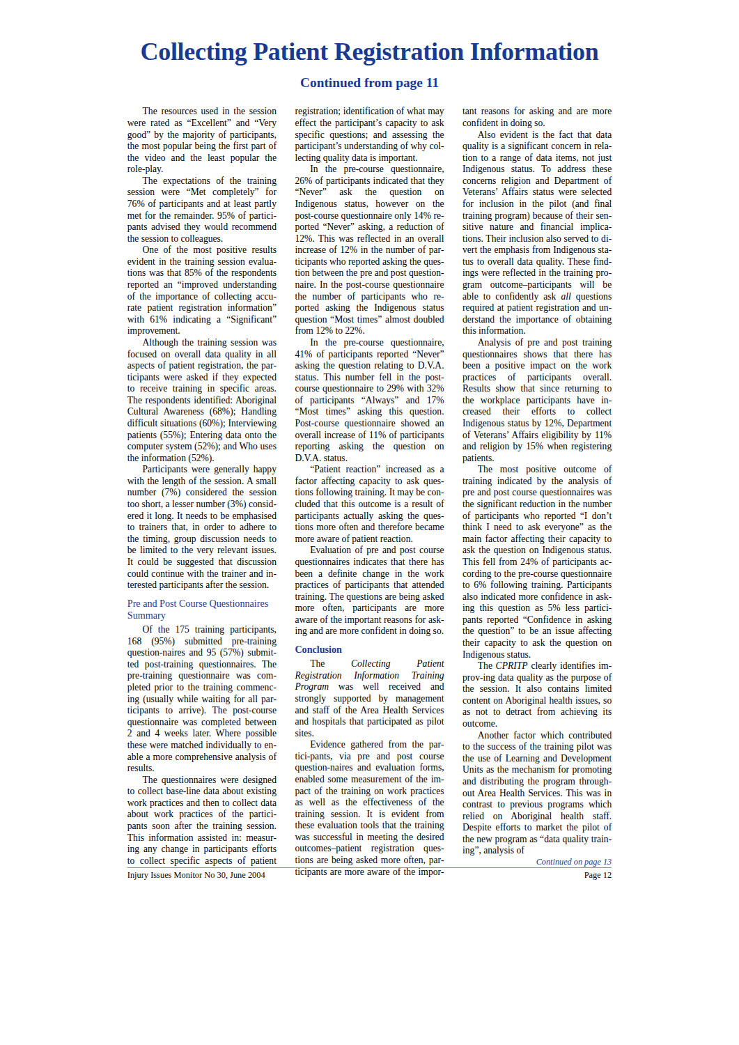Collecting Patient Registration Information
Continued from page 11
The resources used in the session were rated as “Excellent” and “Very good” by the majority of participants, the most popular being the first part of the video and the least popular the role-play.
The expectations of the training session were “Met completely” for 76% of participants and at least partly met for the remainder. 95% of participants advised they would recommend the session to colleagues.
One of the most positive results evident in the training session evaluations was that 85% of the respondents reported an “improved understanding of the importance of collecting accurate patient registration information” with 61% indicating a “Significant” improvement.
Although the training session was focused on overall data quality in all aspects of patient registration, the participants were asked if they expected to receive training in specific areas. The respondents identified: Aboriginal Cultural Awareness (68%); Handling difficult situations (60%); Interviewing patients (55%); Entering data onto the computer system (52%); and Who uses the information (52%).
Participants were generally happy with the length of the session. A small number (7%) considered the session too short, a lesser number (3%) considered it long. It needs to be emphasised to trainers that, in order to adhere to the timing, group discussion needs to be limited to the very relevant issues. It could be suggested that discussion could continue with the trainer and interested participants after the session.
Pre and Post Course Questionnaires Summary
Of the 175 training participants, 168 (95%) submitted pre-training question-naires and 95 (57%) submitted post-training questionnaires. The pre-training questionnaire was completed prior to the training commencing (usually while waiting for all participants to arrive). The post-course questionnaire was completed between 2 and 4 weeks later. Where possible these were matched individually to enable a more comprehensive analysis of results.
The questionnaires were designed to collect base-line data about existing work practices and then to collect data about work practices of the participants soon after the training session. This information assisted in: measuring any change in participants efforts to collect specific aspects of patient registration; identification of what may effect the participant’s capacity to ask specific questions; and assessing the participant’s understanding of why collecting quality data is important.
In the pre-course questionnaire, 26% of participants indicated that they “Never” ask the question on Indigenous status, however on the post-course questionnaire only 14% reported “Never” asking, a reduction of 12%. This was reflected in an overall increase of 12% in the number of participants who reported asking the question between the pre and post questionnaire. In the post-course questionnaire the number of participants who reported asking the Indigenous status question “Most times” almost doubled from 12% to 22%.
In the pre-course questionnaire, 41% of participants reported “Never” asking the question relating to D.V.A. status. This number fell in the post-course questionnaire to 29% with 32% of participants “Always” and 17% “Most times” asking this question. Post-course questionnaire showed an overall increase of 11% of participants reporting asking the question on D.V.A. status.
“Patient reaction” increased as a factor affecting capacity to ask questions following training. It may be concluded that this outcome is a result of participants actually asking the questions more often and therefore became more aware of patient reaction.
Evaluation of pre and post course questionnaires indicates that there has been a definite change in the work practices of participants that attended training. The questions are being asked more often, participants are more aware of the important reasons for asking and are more confident in doing so.
Conclusion
The Collecting Patient Registration Information Training Program was well received and strongly supported by management and staff of the Area Health Services and hospitals that participated as pilot sites.
Evidence gathered from the partici-pants, via pre and post course question-naires and evaluation forms, enabled some measurement of the impact of the training on work practices as well as the effectiveness of the training session. It is evident from these evaluation tools that the training was successful in meeting the desired outcomes–patient registration questions are being asked more often, participants are more aware of the important reasons for asking and are more confident in doing so.
Also evident is the fact that data quality is a significant concern in relation to a range of data items, not just Indigenous status. To address these concerns religion and Department of Veterans’ Affairs status were selected for inclusion in the pilot (and final training program) because of their sensitive nature and financial implications. Their inclusion also served to divert the emphasis from Indigenous status to overall data quality. These findings were reflected in the training program outcome–participants will be able to confidently ask all questions required at patient registration and understand the importance of obtaining this information.
Analysis of pre and post training questionnaires shows that there has been a positive impact on the work practices of participants overall. Results show that since returning to the workplace participants have increased their efforts to collect Indigenous status by 12%, Department of Veterans’ Affairs eligibility by 11% and religion by 15% when registering patients.
The most positive outcome of training indicated by the analysis of pre and post course questionnaires was the significant reduction in the number of participants who reported “I don’t think I need to ask everyone” as the main factor affecting their capacity to ask the question on Indigenous status. This fell from 24% of participants according to the pre-course questionnaire to 6% following training. Participants also indicated more confidence in asking this question as 5% less participants reported “Confidence in asking the question” to be an issue affecting their capacity to ask the question on Indigenous status.
The CPRITP clearly identifies improv-ing data quality as the purpose of the session. It also contains limited content on Aboriginal health issues, so as not to detract from achieving its outcome.
Another factor which contributed to the success of the training pilot was the use of Learning and Development Units as the mechanism for promoting and distributing the program throughout Area Health Services. This was in contrast to previous programs which relied on Aboriginal health staff. Despite efforts to market the pilot of the new program as “data quality training”, analysis of
Continued on page 13
Injury Issues Monitor No 30, June 2004
Page 12